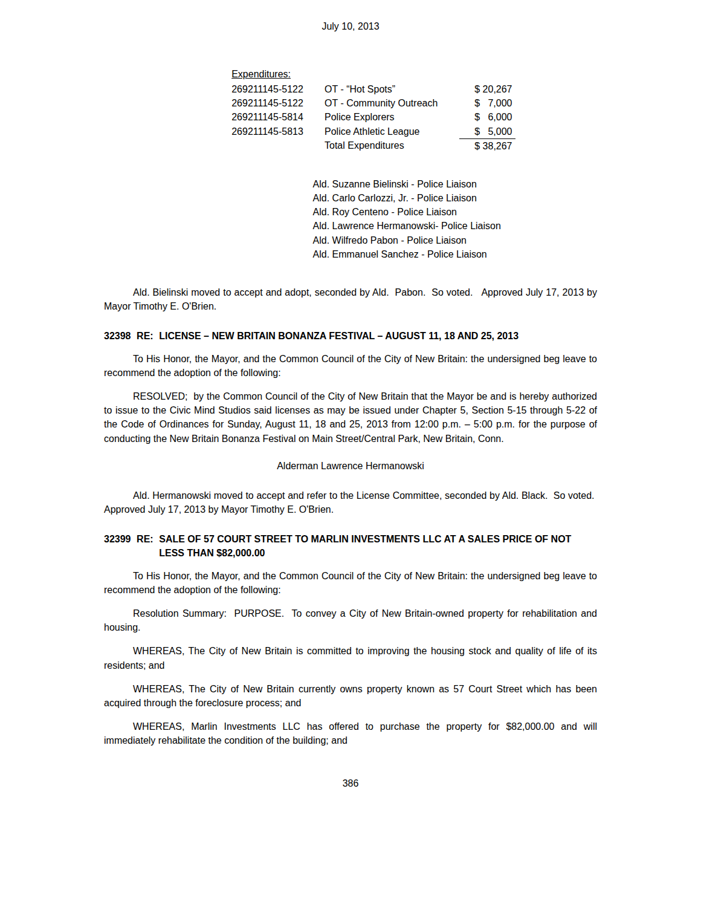July 10, 2013
Expenditures:
| 269211145-5122 | OT - “Hot Spots” | $ 20,267 |
| 269211145-5122 | OT - Community Outreach | $ 7,000 |
| 269211145-5814 | Police Explorers | $ 6,000 |
| 269211145-5813 | Police Athletic League | $ 5,000 |
| | Total Expenditures | $ 38,267 |
Ald. Suzanne Bielinski - Police Liaison
Ald. Carlo Carlozzi, Jr. - Police Liaison
Ald. Roy Centeno - Police Liaison
Ald. Lawrence Hermanowski- Police Liaison
Ald. Wilfredo Pabon - Police Liaison
Ald. Emmanuel Sanchez - Police Liaison
Ald. Bielinski moved to accept and adopt, seconded by Ald. Pabon. So voted. Approved July 17, 2013 by Mayor Timothy E. O'Brien.
32398 RE: LICENSE – NEW BRITAIN BONANZA FESTIVAL – AUGUST 11, 18 AND 25, 2013
To His Honor, the Mayor, and the Common Council of the City of New Britain: the undersigned beg leave to recommend the adoption of the following:
RESOLVED; by the Common Council of the City of New Britain that the Mayor be and is hereby authorized to issue to the Civic Mind Studios said licenses as may be issued under Chapter 5, Section 5-15 through 5-22 of the Code of Ordinances for Sunday, August 11, 18 and 25, 2013 from 12:00 p.m. – 5:00 p.m. for the purpose of conducting the New Britain Bonanza Festival on Main Street/Central Park, New Britain, Conn.
Alderman Lawrence Hermanowski
Ald. Hermanowski moved to accept and refer to the License Committee, seconded by Ald. Black. So voted. Approved July 17, 2013 by Mayor Timothy E. O'Brien.
32399 RE: SALE OF 57 COURT STREET TO MARLIN INVESTMENTS LLC AT A SALES PRICE OF NOT LESS THAN $82,000.00
To His Honor, the Mayor, and the Common Council of the City of New Britain: the undersigned beg leave to recommend the adoption of the following:
Resolution Summary: PURPOSE. To convey a City of New Britain-owned property for rehabilitation and housing.
WHEREAS, The City of New Britain is committed to improving the housing stock and quality of life of its residents; and
WHEREAS, The City of New Britain currently owns property known as 57 Court Street which has been acquired through the foreclosure process; and
WHEREAS, Marlin Investments LLC has offered to purchase the property for $82,000.00 and will immediately rehabilitate the condition of the building; and
386